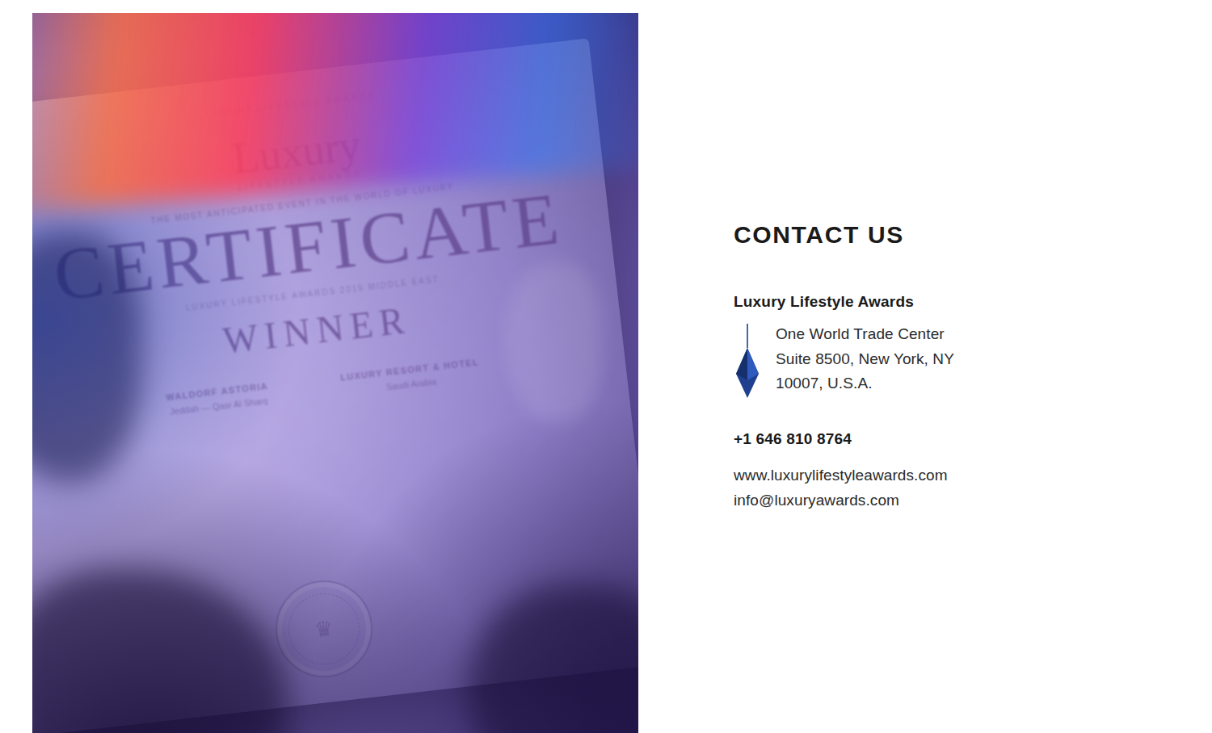Luxury Lifestyle Awards
LuxuryLifestyle Awards
The most anticipated event in the world of luxury
CERTIFICATE
Luxury Lifestyle Awards 2015 Middle East
WINNER
Waldorf Astoria Jeddah — Qasr Al Sharq
Luxury Resort & Hotel Saudi Arabia
♛
Contact Us
Luxury Lifestyle Awards
One World Trade Center
Suite 8500, New York, NY
10007, U.S.A.
+1 646 810 8764
www.luxurylifestyleawards.com
info@luxuryawards.com